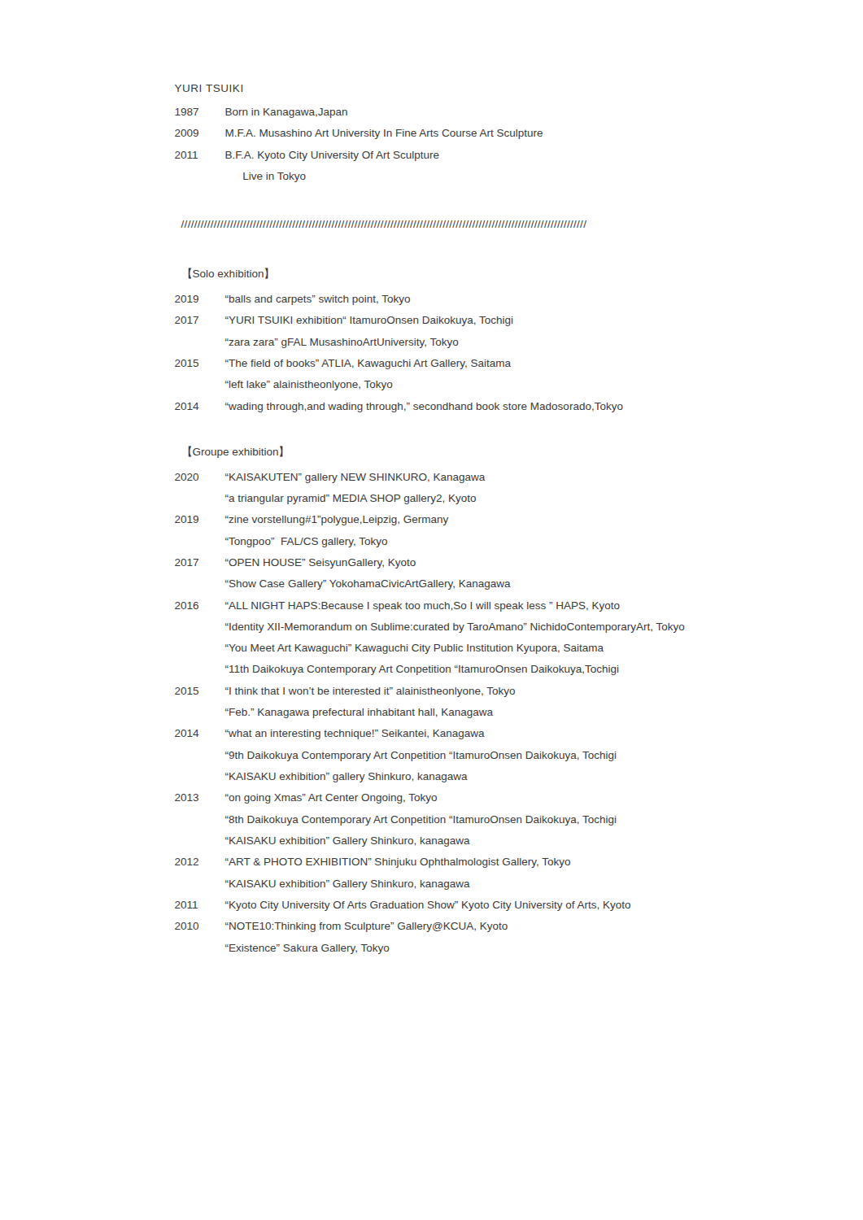YURI TSUIKI
1987
Born in Kanagawa,Japan
2009
M.F.A. Musashino Art University In Fine Arts Course Art Sculpture
2011
B.F.A. Kyoto City University Of Art Sculpture
Live in Tokyo
////////////////////////////////////////////////////////////////////////////////////////////////////////////////////////////
【Solo exhibition】
2019
“balls and carpets” switch point, Tokyo
2017
“YURI TSUIKI exhibition“ ItamuroOnsen Daikokuya, Tochigi
“zara zara” gFAL MusashinoArtUniversity, Tokyo
2015
“The field of books” ATLIA, Kawaguchi Art Gallery, Saitama
“left lake” alainistheonlyone, Tokyo
2014
“wading through,and wading through,” secondhand book store Madosorado,Tokyo
【Groupe exhibition】
2020
“KAISAKUTEN” gallery NEW SHINKURO, Kanagawa
“a triangular pyramid” MEDIA SHOP gallery2, Kyoto
2019
“zine vorstellung#1”polygue,Leipzig, Germany
“Tongpoo” FAL/CS gallery, Tokyo
2017
“OPEN HOUSE” SeisyunGallery, Kyoto
“Show Case Gallery” YokohamaCivicArtGallery, Kanagawa
2016
“ALL NIGHT HAPS:Because I speak too much,So I will speak less ” HAPS, Kyoto
“Identity XII-Memorandum on Sublime:curated by TaroAmano” NichidoContemporaryArt, Tokyo
“You Meet Art Kawaguchi” Kawaguchi City Public Institution Kyupora, Saitama
“11th Daikokuya Contemporary Art Conpetition “ItamuroOnsen Daikokuya,Tochigi
2015
“I think that I won’t be interested it” alainistheonlyone, Tokyo
“Feb.” Kanagawa prefectural inhabitant hall, Kanagawa
2014
“what an interesting technique!” Seikantei, Kanagawa
“9th Daikokuya Contemporary Art Conpetition “ItamuroOnsen Daikokuya, Tochigi
“KAISAKU exhibition” gallery Shinkuro, kanagawa
2013
“on going Xmas” Art Center Ongoing, Tokyo
“8th Daikokuya Contemporary Art Conpetition “ItamuroOnsen Daikokuya, Tochigi
“KAISAKU exhibition” Gallery Shinkuro, kanagawa
2012
“ART & PHOTO EXHIBITION” Shinjuku Ophthalmologist Gallery, Tokyo
“KAISAKU exhibition” Gallery Shinkuro, kanagawa
2011
“Kyoto City University Of Arts Graduation Show” Kyoto City University of Arts, Kyoto
2010
“NOTE10:Thinking from Sculpture” Gallery@KCUA, Kyoto
“Existence” Sakura Gallery, Tokyo